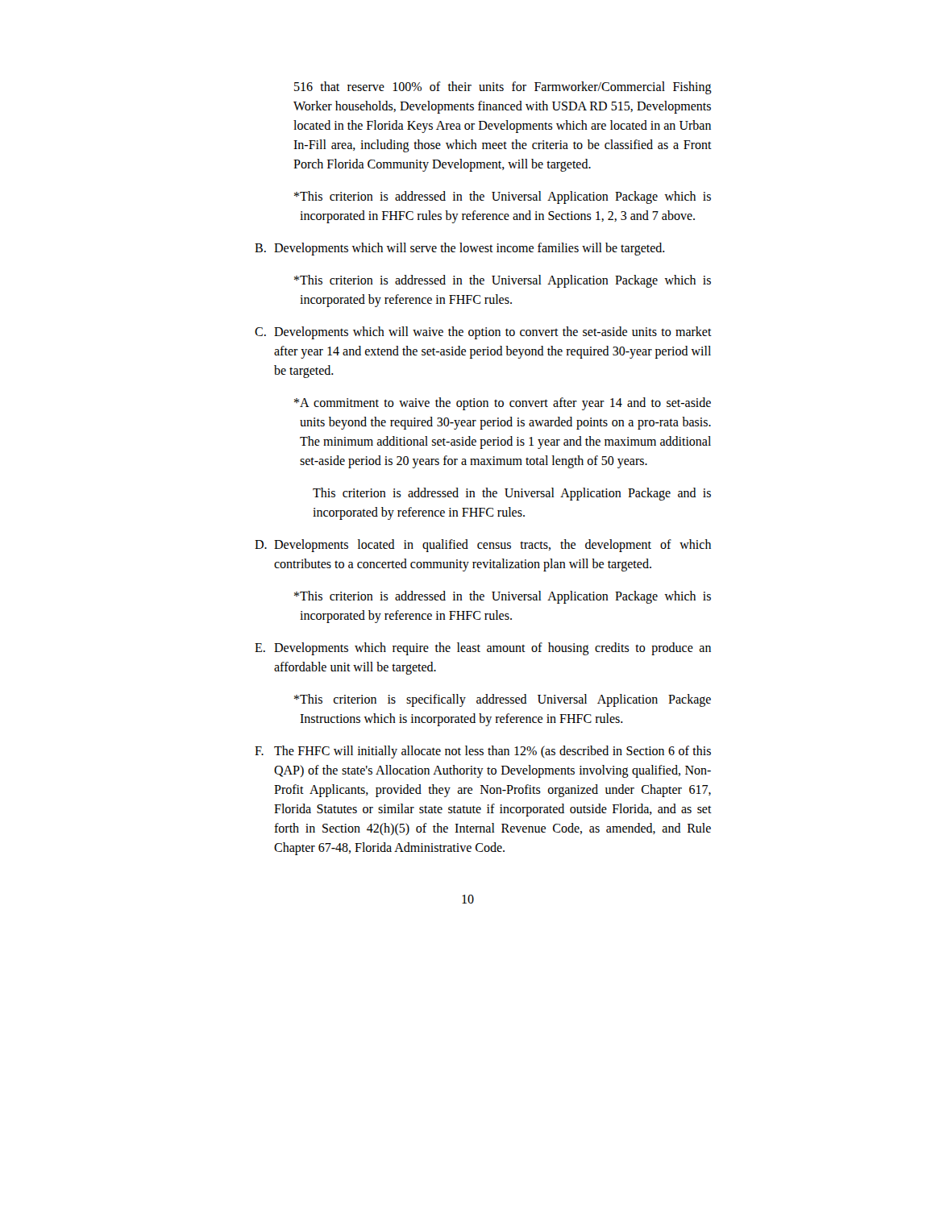516 that reserve 100% of their units for Farmworker/Commercial Fishing Worker households, Developments financed with USDA RD 515, Developments located in the Florida Keys Area or Developments which are located in an Urban In-Fill area, including those which meet the criteria to be classified as a Front Porch Florida Community Development, will be targeted.
*
This criterion is addressed in the Universal Application Package which is incorporated in FHFC rules by reference and in Sections 1, 2, 3 and 7 above.
B.
Developments which will serve the lowest income families will be targeted.
*
This criterion is addressed in the Universal Application Package which is incorporated by reference in FHFC rules.
C.
Developments which will waive the option to convert the set-aside units to market after year 14 and extend the set-aside period beyond the required 30-year period will be targeted.
*
A commitment to waive the option to convert after year 14 and to set-aside units beyond the required 30-year period is awarded points on a pro-rata basis. The minimum additional set-aside period is 1 year and the maximum additional set-aside period is 20 years for a maximum total length of 50 years.
This criterion is addressed in the Universal Application Package and is incorporated by reference in FHFC rules.
D.
Developments located in qualified census tracts, the development of which contributes to a concerted community revitalization plan will be targeted.
*
This criterion is addressed in the Universal Application Package which is incorporated by reference in FHFC rules.
E.
Developments which require the least amount of housing credits to produce an affordable unit will be targeted.
*
This criterion is specifically addressed Universal Application Package Instructions which is incorporated by reference in FHFC rules.
F.
The FHFC will initially allocate not less than 12% (as described in Section 6 of this QAP) of the state's Allocation Authority to Developments involving qualified, Non-Profit Applicants, provided they are Non-Profits organized under Chapter 617, Florida Statutes or similar state statute if incorporated outside Florida, and as set forth in Section 42(h)(5) of the Internal Revenue Code, as amended, and Rule Chapter 67-48, Florida Administrative Code.
10